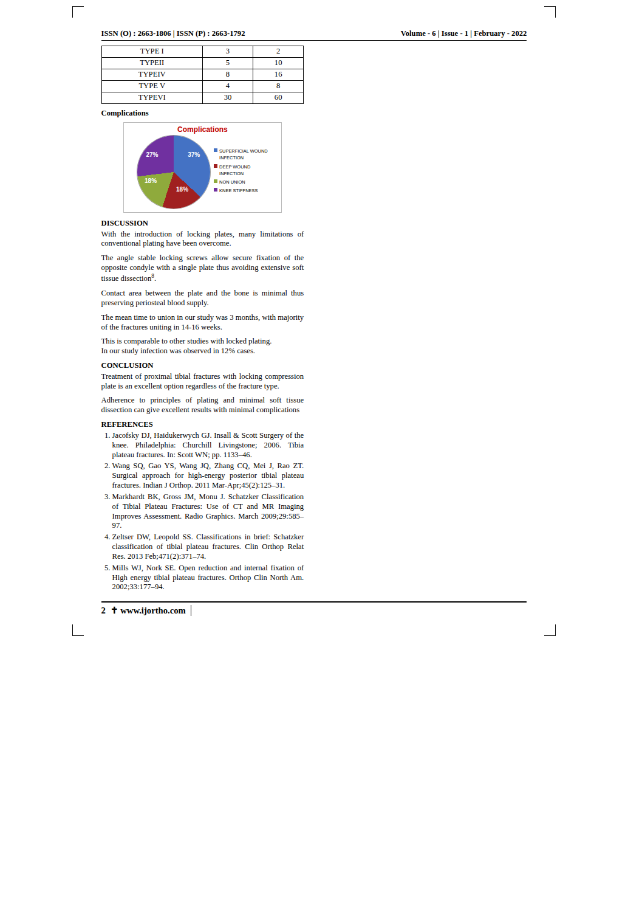ISSN (O) : 2663-1806 | ISSN (P) : 2663-1792
Volume - 6 | Issue - 1 | February - 2022
| TYPE I | 3 | 2 |
| TYPEII | 5 | 10 |
| TYPEIV | 8 | 16 |
| TYPE V | 4 | 8 |
| TYPEVI | 30 | 60 |
Complications
Complications
37% 18% 18% 27%
SUPERFICIAL WOUND
INFECTION
DEEP WOUND
INFECTION
NON UNION
KNEE STIFFNESS
DISCUSSION
With the introduction of locking plates, many limitations of conventional plating have been overcome.
The angle stable locking screws allow secure fixation of the opposite condyle with a single plate thus avoiding extensive soft tissue dissection8.
Contact area between the plate and the bone is minimal thus preserving periosteal blood supply.
The mean time to union in our study was 3 months, with majority of the fractures uniting in 14-16 weeks.
This is comparable to other studies with locked plating.
In our study infection was observed in 12% cases.
CONCLUSION
Treatment of proximal tibial fractures with locking compression plate is an excellent option regardless of the fracture type.
Adherence to principles of plating and minimal soft tissue dissection can give excellent results with minimal complications
REFERENCES
Jacofsky DJ, Haidukerwych GJ. Insall & Scott Surgery of the knee. Philadelphia: Churchill Livingstone; 2006. Tibia plateau fractures. In: Scott WN; pp. 1133–46.
Wang SQ, Gao YS, Wang JQ, Zhang CQ, Mei J, Rao ZT. Surgical approach for high-energy posterior tibial plateau fractures. Indian J Orthop. 2011 Mar-Apr;45(2):125–31.
Markhardt BK, Gross JM, Monu J. Schatzker Classification of Tibial Plateau Fractures: Use of CT and MR Imaging Improves Assessment. Radio Graphics. March 2009;29:585–97.
Zeltser DW, Leopold SS. Classifications in brief: Schatzker classification of tibial plateau fractures. Clin Orthop Relat Res. 2013 Feb;471(2):371–74.
Mills WJ, Nork SE. Open reduction and internal fixation of High energy tibial plateau fractures. Orthop Clin North Am. 2002;33:177–94.
2 ✝ www.ijortho.com